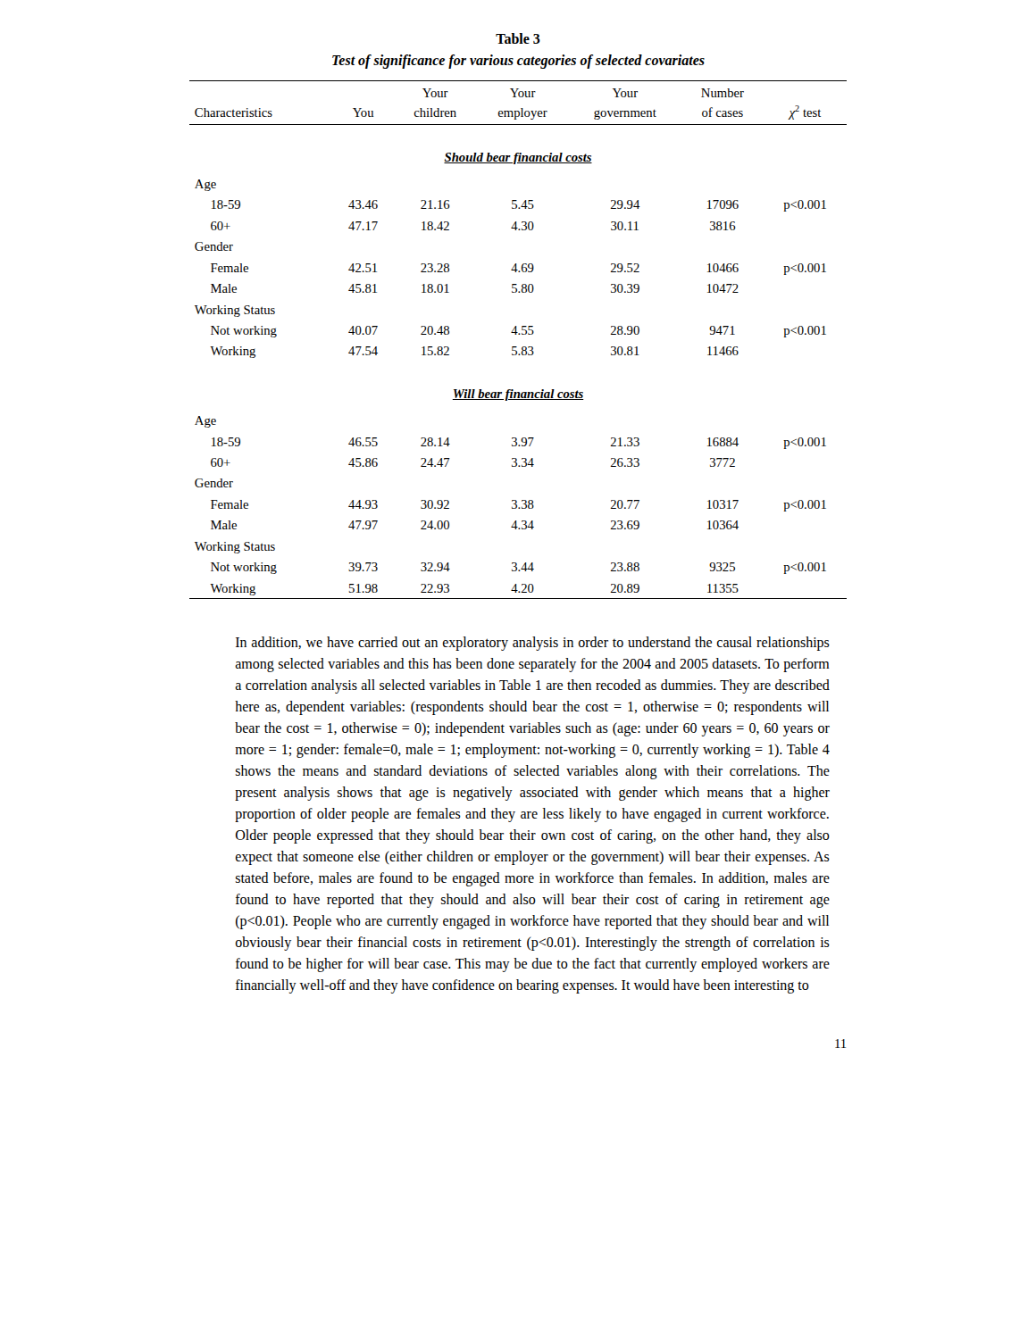Table 3 Test of significance for various categories of selected covariates
| Characteristics | You | Your children | Your employer | Your government | Number of cases | χ 2 test |
| --- | --- | --- | --- | --- | --- | --- |
| Should bear financial costs |
| Age | | | | | | |
| 18-59 | 43.46 | 21.16 | 5.45 | 29.94 | 17096 | p<0.001 |
| 60+ | 47.17 | 18.42 | 4.30 | 30.11 | 3816 | |
| Gender | | | | | | |
| Female | 42.51 | 23.28 | 4.69 | 29.52 | 10466 | p<0.001 |
| Male | 45.81 | 18.01 | 5.80 | 30.39 | 10472 | |
| Working Status | | | | | | |
| Not working | 40.07 | 20.48 | 4.55 | 28.90 | 9471 | p<0.001 |
| Working | 47.54 | 15.82 | 5.83 | 30.81 | 11466 | |
| Will bear financial costs |
| Age | | | | | | |
| 18-59 | 46.55 | 28.14 | 3.97 | 21.33 | 16884 | p<0.001 |
| 60+ | 45.86 | 24.47 | 3.34 | 26.33 | 3772 | |
| Gender | | | | | | |
| Female | 44.93 | 30.92 | 3.38 | 20.77 | 10317 | p<0.001 |
| Male | 47.97 | 24.00 | 4.34 | 23.69 | 10364 | |
| Working Status | | | | | | |
| Not working | 39.73 | 32.94 | 3.44 | 23.88 | 9325 | p<0.001 |
| Working | 51.98 | 22.93 | 4.20 | 20.89 | 11355 | |
In addition, we have carried out an exploratory analysis in order to understand the causal relationships among selected variables and this has been done separately for the 2004 and 2005 datasets. To perform a correlation analysis all selected variables in Table 1 are then recoded as dummies. They are described here as, dependent variables: (respondents should bear the cost = 1, otherwise = 0; respondents will bear the cost = 1, otherwise = 0); independent variables such as (age: under 60 years = 0, 60 years or more = 1; gender: female=0, male = 1; employment: not-working = 0, currently working = 1). Table 4 shows the means and standard deviations of selected variables along with their correlations. The present analysis shows that age is negatively associated with gender which means that a higher proportion of older people are females and they are less likely to have engaged in current workforce. Older people expressed that they should bear their own cost of caring, on the other hand, they also expect that someone else (either children or employer or the government) will bear their expenses. As stated before, males are found to be engaged more in workforce than females. In addition, males are found to have reported that they should and also will bear their cost of caring in retirement age (p<0.01). People who are currently engaged in workforce have reported that they should bear and will obviously bear their financial costs in retirement (p<0.01). Interestingly the strength of correlation is found to be higher for will bear case. This may be due to the fact that currently employed workers are financially well-off and they have confidence on bearing expenses. It would have been interesting to
11